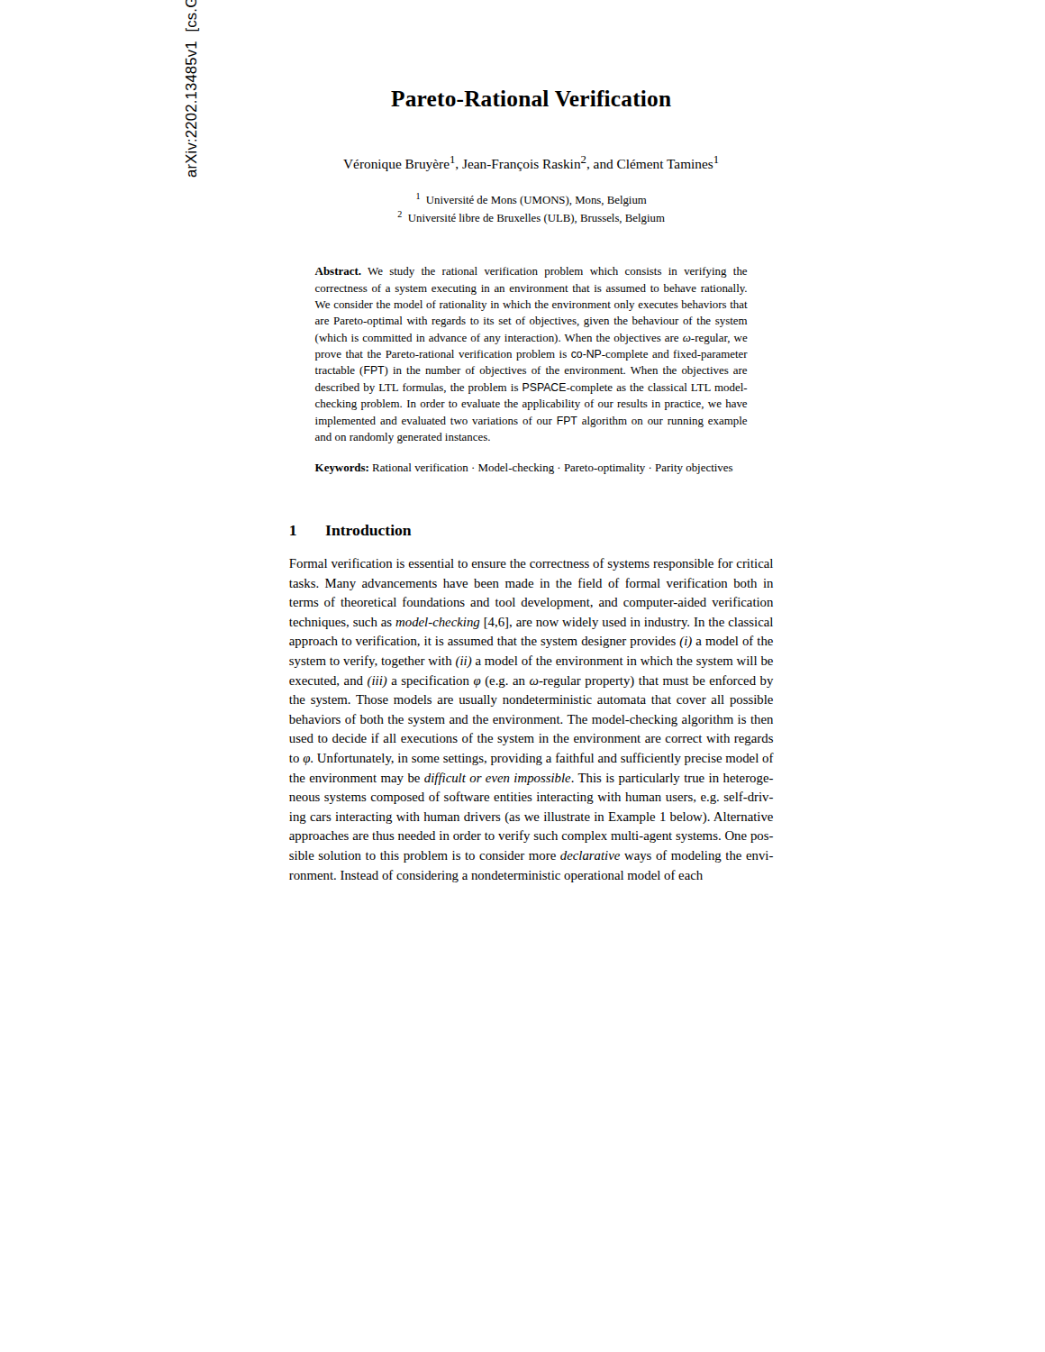arXiv:2202.13485v1 [cs.GT] 27 Feb 2022
Pareto-Rational Verification
Véronique Bruyère1, Jean-François Raskin2, and Clément Tamines1
1 Université de Mons (UMONS), Mons, Belgium
2 Université libre de Bruxelles (ULB), Brussels, Belgium
Abstract. We study the rational verification problem which consists in verifying the correctness of a system executing in an environment that is assumed to behave rationally. We consider the model of rationality in which the environment only executes behaviors that are Pareto-optimal with regards to its set of objectives, given the behaviour of the system (which is committed in advance of any interaction). When the objectives are ω-regular, we prove that the Pareto-rational verification problem is co-NP-complete and fixed-parameter tractable (FPT) in the number of objectives of the environment. When the objectives are described by LTL formulas, the problem is PSPACE-complete as the classical LTL model-checking problem. In order to evaluate the applicability of our results in practice, we have implemented and evaluated two variations of our FPT algorithm on our running example and on randomly generated instances.
Keywords: Rational verification · Model-checking · Pareto-optimality · Parity objectives
1 Introduction
Formal verification is essential to ensure the correctness of systems responsible for critical tasks. Many advancements have been made in the field of formal verification both in terms of theoretical foundations and tool development, and computer-aided verification techniques, such as model-checking [4,6], are now widely used in industry. In the classical approach to verification, it is assumed that the system designer provides (i) a model of the system to verify, together with (ii) a model of the environment in which the system will be executed, and (iii) a specification φ (e.g. an ω-regular property) that must be enforced by the system. Those models are usually nondeterministic automata that cover all possible behaviors of both the system and the environment. The model-checking algorithm is then used to decide if all executions of the system in the environment are correct with regards to φ. Unfortunately, in some settings, providing a faithful and sufficiently precise model of the environment may be difficult or even impossible. This is particularly true in heterogeneous systems composed of software entities interacting with human users, e.g. self-driving cars interacting with human drivers (as we illustrate in Example 1 below). Alternative approaches are thus needed in order to verify such complex multi-agent systems. One possible solution to this problem is to consider more declarative ways of modeling the environment. Instead of considering a nondeterministic operational model of each